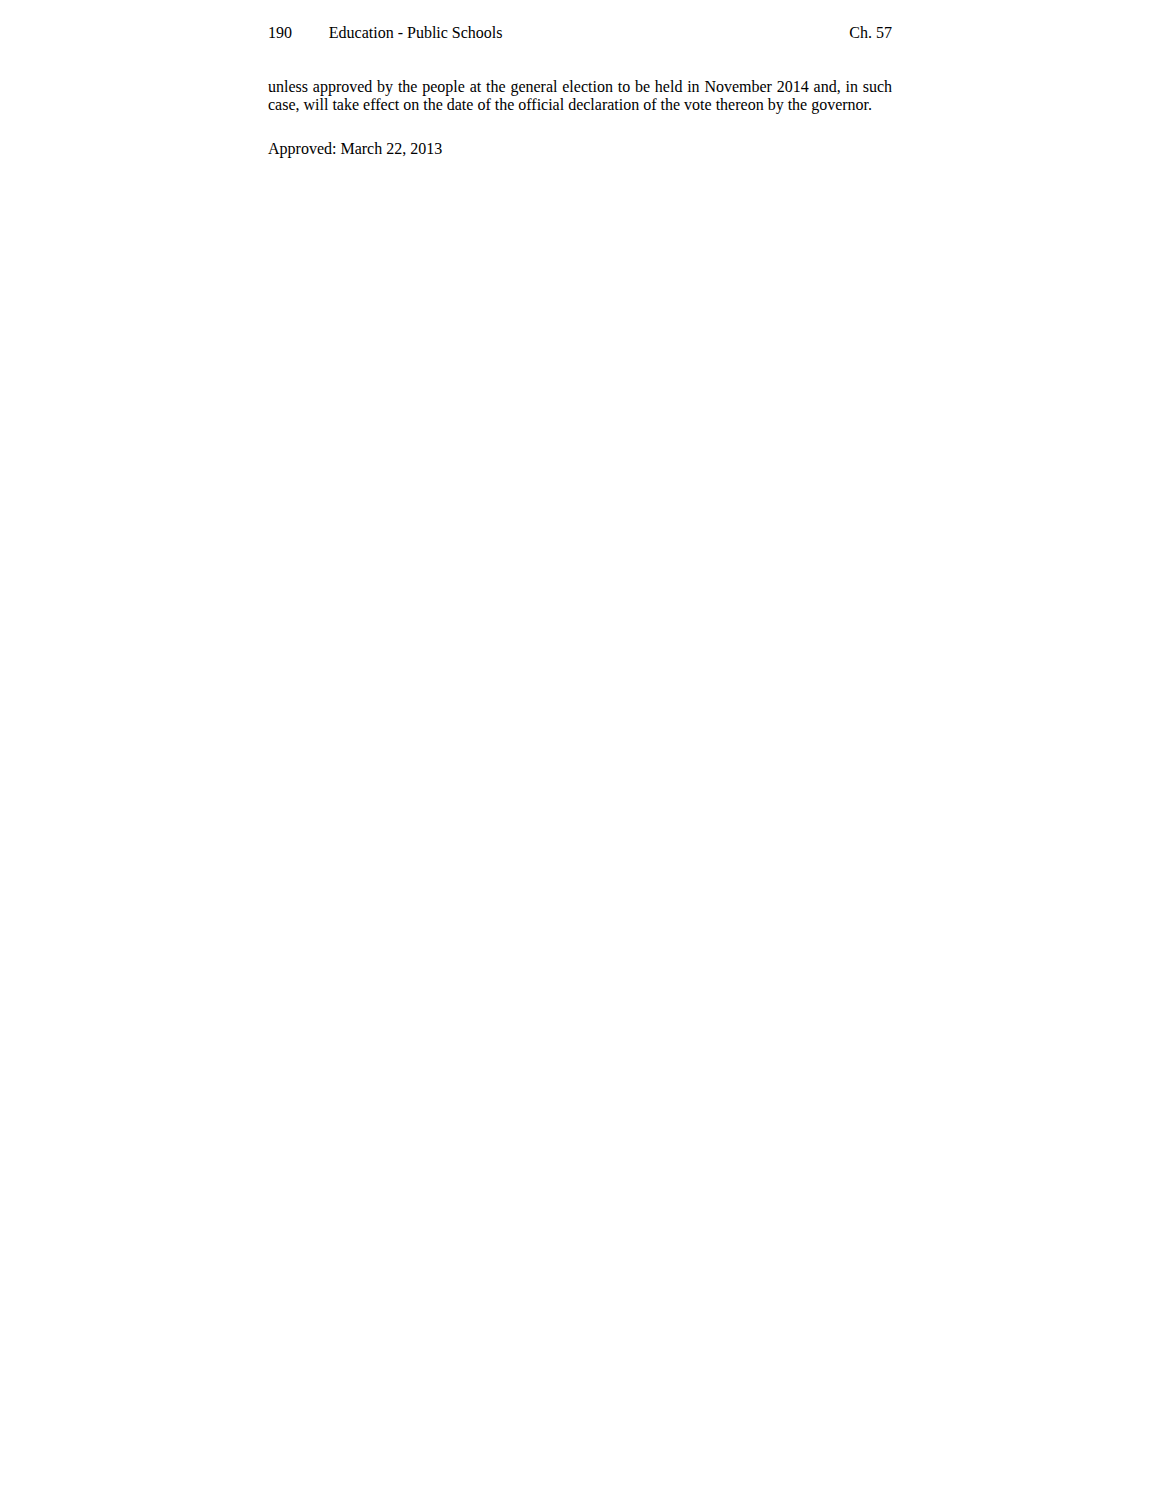190 Education - Public Schools Ch. 57
unless approved by the people at the general election to be held in November 2014 and, in such case, will take effect on the date of the official declaration of the vote thereon by the governor.
Approved: March 22, 2013